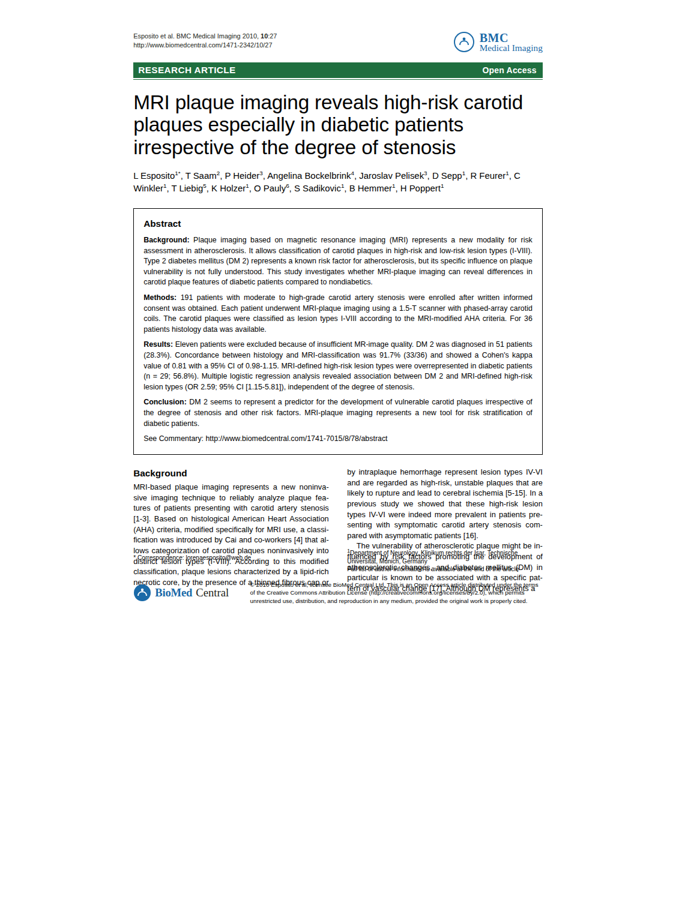Esposito et al. BMC Medical Imaging 2010, 10:27
http://www.biomedcentral.com/1471-2342/10/27
BMC Medical Imaging
RESEARCH ARTICLE Open Access
MRI plaque imaging reveals high-risk carotid plaques especially in diabetic patients irrespective of the degree of stenosis
L Esposito1*, T Saam2, P Heider3, Angelina Bockelbrink4, Jaroslav Pelisek3, D Sepp1, R Feurer1, C Winkler1, T Liebig5, K Holzer1, O Pauly6, S Sadikovic1, B Hemmer1, H Poppert1
Abstract
Background: Plaque imaging based on magnetic resonance imaging (MRI) represents a new modality for risk assessment in atherosclerosis. It allows classification of carotid plaques in high-risk and low-risk lesion types (I-VIII). Type 2 diabetes mellitus (DM 2) represents a known risk factor for atherosclerosis, but its specific influence on plaque vulnerability is not fully understood. This study investigates whether MRI-plaque imaging can reveal differences in carotid plaque features of diabetic patients compared to nondiabetics.
Methods: 191 patients with moderate to high-grade carotid artery stenosis were enrolled after written informed consent was obtained. Each patient underwent MRI-plaque imaging using a 1.5-T scanner with phased-array carotid coils. The carotid plaques were classified as lesion types I-VIII according to the MRI-modified AHA criteria. For 36 patients histology data was available.
Results: Eleven patients were excluded because of insufficient MR-image quality. DM 2 was diagnosed in 51 patients (28.3%). Concordance between histology and MRI-classification was 91.7% (33/36) and showed a Cohen's kappa value of 0.81 with a 95% CI of 0.98-1.15. MRI-defined high-risk lesion types were overrepresented in diabetic patients (n = 29; 56.8%). Multiple logistic regression analysis revealed association between DM 2 and MRI-defined high-risk lesion types (OR 2.59; 95% CI [1.15-5.81]), independent of the degree of stenosis.
Conclusion: DM 2 seems to represent a predictor for the development of vulnerable carotid plaques irrespective of the degree of stenosis and other risk factors. MRI-plaque imaging represents a new tool for risk stratification of diabetic patients.
See Commentary: http://www.biomedcentral.com/1741-7015/8/78/abstract
Background
MRI-based plaque imaging represents a new noninvasive imaging technique to reliably analyze plaque features of patients presenting with carotid artery stenosis [1-3]. Based on histological American Heart Association (AHA) criteria, modified specifically for MRI use, a classification was introduced by Cai and co-workers [4] that allows categorization of carotid plaques noninvasively into distinct lesion types (I-VIII). According to this modified classification, plaque lesions characterized by a lipid-rich necrotic core, by the presence of a thinned fibrous cap or by intraplaque hemorrhage represent lesion types IV-VI and are regarded as high-risk, unstable plaques that are likely to rupture and lead to cerebral ischemia [5-15]. In a previous study we showed that these high-risk lesion types IV-VI were indeed more prevalent in patients presenting with symptomatic carotid artery stenosis compared with asymptomatic patients [16].
The vulnerability of atherosclerotic plaque might be influenced by risk factors promoting the development of atherosclerotic changes, and diabetes mellitus (DM) in particular is known to be associated with a specific pattern of vascular change [17]. Although DM represents a
* Correspondence: lorenaesposito@web.de
1Department of Neurology, Klinikum rechts der Isar, Technische Universität, Munich, Germany
Full list of author information is available at the end of the article
BioMed Central
© 2010 Esposito et al; licensee BioMed Central Ltd. This is an Open Access article distributed under the terms of the Creative Commons Attribution License (http://creativecommons.org/licenses/by/2.0), which permits unrestricted use, distribution, and reproduction in any medium, provided the original work is properly cited.